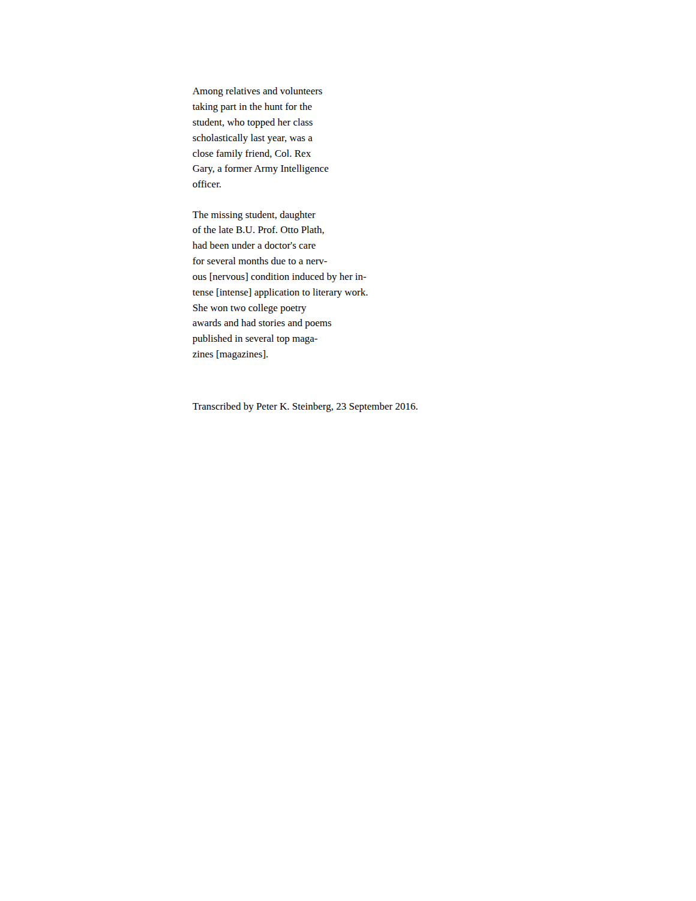Among relatives and volunteers
taking part in the hunt for the
student, who topped her class
scholastically last year, was a
close family friend, Col. Rex
Gary, a former Army Intelligence
officer.
The missing student, daughter
of the late B.U. Prof. Otto Plath,
had been under a doctor's care
for several months due to a nerv-
ous [nervous] condition induced by her in-
tense [intense] application to literary work.
She won two college poetry
awards and had stories and poems
published in several top maga-
zines [magazines].
Transcribed by Peter K. Steinberg, 23 September 2016.